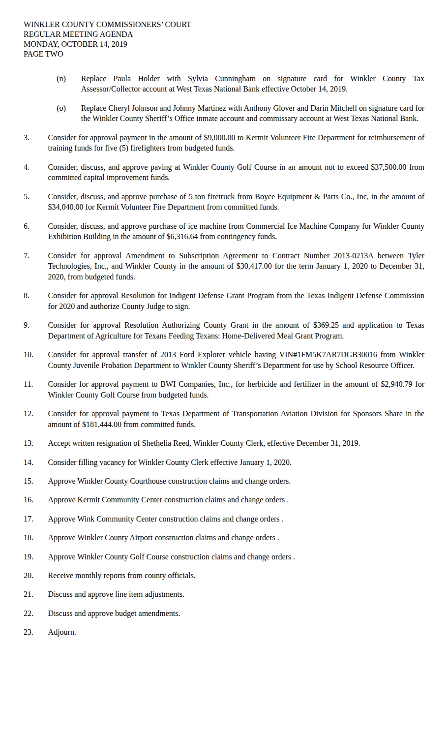WINKLER COUNTY COMMISSIONERS’ COURT
REGULAR MEETING AGENDA
MONDAY, OCTOBER 14, 2019
PAGE TWO
(n) Replace Paula Holder with Sylvia Cunningham on signature card for Winkler County Tax Assessor/Collector account at West Texas National Bank effective October 14, 2019.
(o) Replace Cheryl Johnson and Johnny Martinez with Anthony Glover and Darin Mitchell on signature card for the Winkler County Sheriff’s Office inmate account and commissary account at West Texas National Bank.
3. Consider for approval payment in the amount of $9,000.00 to Kermit Volunteer Fire Department for reimbursement of training funds for five (5) firefighters from budgeted funds.
4. Consider, discuss, and approve paving at Winkler County Golf Course in an amount not to exceed $37,500.00 from committed capital improvement funds.
5. Consider, discuss, and approve purchase of 5 ton firetruck from Boyce Equipment & Parts Co., Inc, in the amount of $34,040.00 for Kermit Volunteer Fire Department from committed funds.
6. Consider, discuss, and approve purchase of ice machine from Commercial Ice Machine Company for Winkler County Exhibition Building in the amount of $6,316.64 from contingency funds.
7. Consider for approval Amendment to Subscription Agreement to Contract Number 2013-0213A between Tyler Technologies, Inc., and Winkler County in the amount of $30,417.00 for the term January 1, 2020 to December 31, 2020, from budgeted funds.
8. Consider for approval Resolution for Indigent Defense Grant Program from the Texas Indigent Defense Commission for 2020 and authorize County Judge to sign.
9. Consider for approval Resolution Authorizing County Grant in the amount of $369.25 and application to Texas Department of Agriculture for Texans Feeding Texans: Home-Delivered Meal Grant Program.
10. Consider for approval transfer of 2013 Ford Explorer vehicle having VIN#1FM5K7AR7DGB30016 from Winkler County Juvenile Probation Department to Winkler County Sheriff’s Department for use by School Resource Officer.
11. Consider for approval payment to BWI Companies, Inc., for herbicide and fertilizer in the amount of $2,940.79 for Winkler County Golf Course from budgeted funds.
12. Consider for approval payment to Texas Department of Transportation Aviation Division for Sponsors Share in the amount of $181,444.00 from committed funds.
13. Accept written resignation of Shethelia Reed, Winkler County Clerk, effective December 31, 2019.
14. Consider filling vacancy for Winkler County Clerk effective January 1, 2020.
15. Approve Winkler County Courthouse construction claims and change orders.
16. Approve Kermit Community Center construction claims and change orders .
17. Approve Wink Community Center construction claims and change orders .
18. Approve Winkler County Airport construction claims and change orders .
19. Approve Winkler County Golf Course construction claims and change orders .
20. Receive monthly reports from county officials.
21. Discuss and approve line item adjustments.
22. Discuss and approve budget amendments.
23. Adjourn.